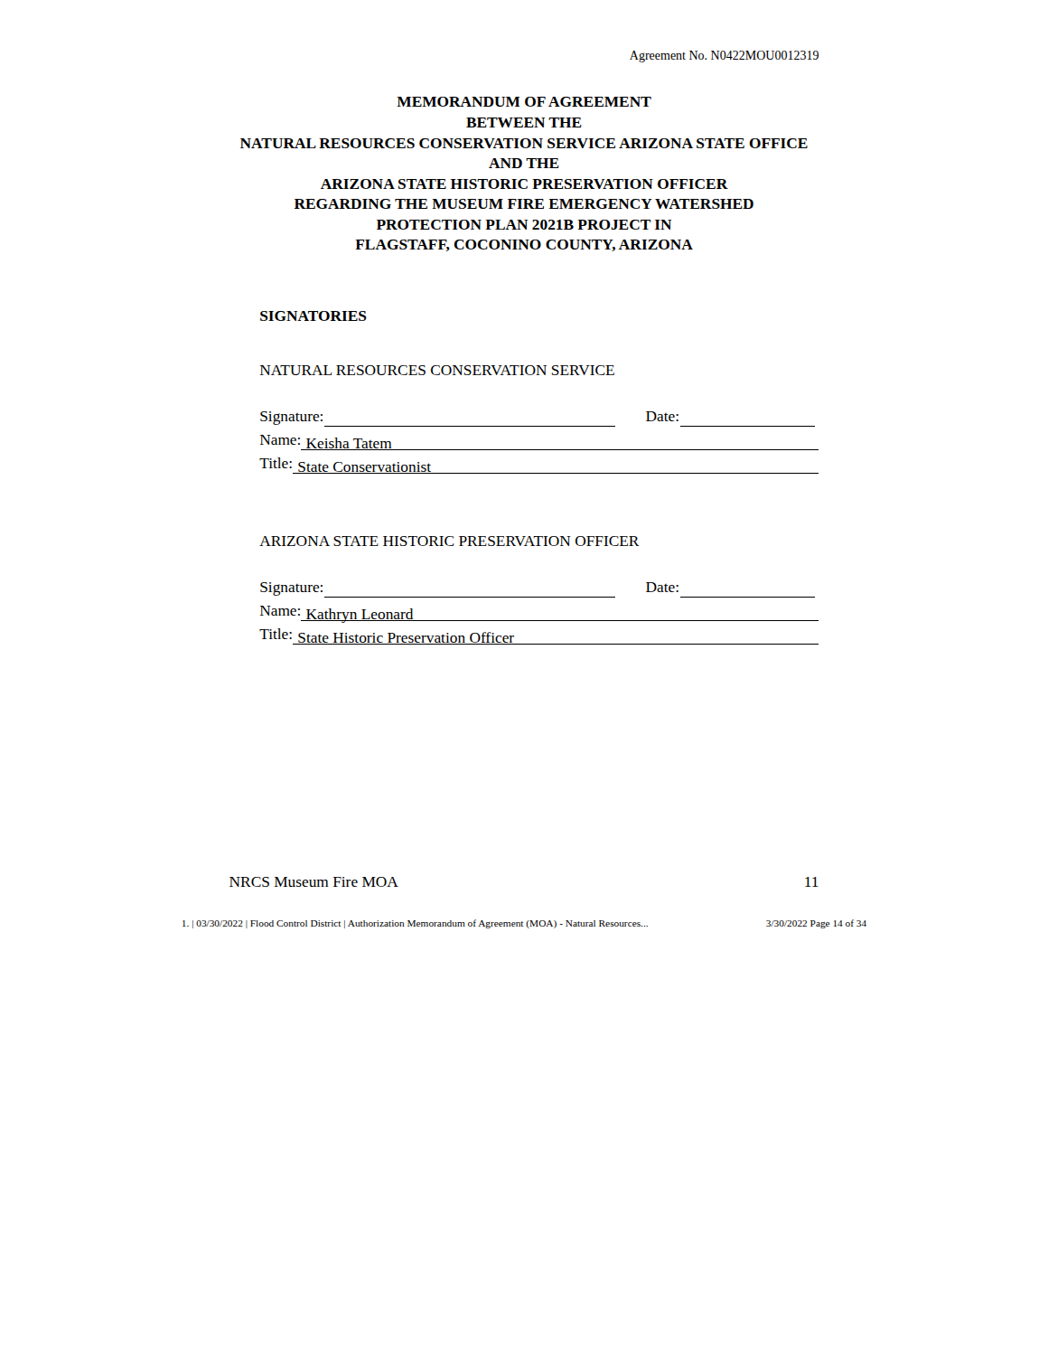Agreement No. N0422MOU0012319
Memorandum of Agreement
Between the
Natural Resources Conservation Service Arizona State Office
and the
Arizona State Historic Preservation Officer
Regarding the Museum Fire Emergency Watershed
Protection Plan 2021B Project in
Flagstaff, Coconino County, Arizona
SIGNATORIES
NATURAL RESOURCES CONSERVATION SERVICE
Signature: Date:
Name: Keisha Tatem
Title: State Conservationist
ARIZONA STATE HISTORIC PRESERVATION OFFICER
Signature: Date:
Name: Kathryn Leonard
Title: State Historic Preservation Officer
NRCS Museum Fire MOA 11
1. | 03/30/2022 | Flood Control District | Authorization Memorandum of Agreement (MOA) - Natural Resources... 3/30/2022 Page 14 of 34